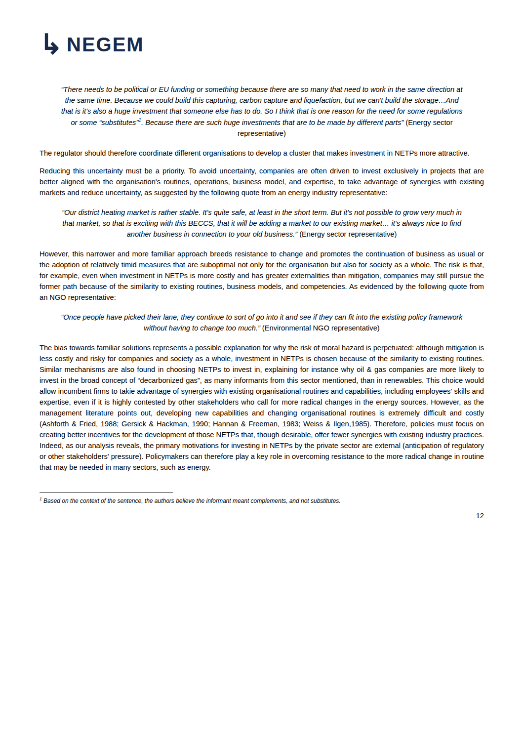↳ NEGEM
“There needs to be political or EU funding or something because there are so many that need to work in the same direction at the same time. Because we could build this capturing, carbon capture and liquefaction, but we can't build the storage…And that is it's also a huge investment that someone else has to do. So I think that is one reason for the need for some regulations or some “substitutes”1. Because there are such huge investments that are to be made by different parts” (Energy sector representative)
The regulator should therefore coordinate different organisations to develop a cluster that makes investment in NETPs more attractive.
Reducing this uncertainty must be a priority. To avoid uncertainty, companies are often driven to invest exclusively in projects that are better aligned with the organisation's routines, operations, business model, and expertise, to take advantage of synergies with existing markets and reduce uncertainty, as suggested by the following quote from an energy industry representative:
“Our district heating market is rather stable. It's quite safe, at least in the short term. But it's not possible to grow very much in that market, so that is exciting with this BECCS, that it will be adding a market to our existing market… it's always nice to find another business in connection to your old business.” (Energy sector representative)
However, this narrower and more familiar approach breeds resistance to change and promotes the continuation of business as usual or the adoption of relatively timid measures that are suboptimal not only for the organisation but also for society as a whole. The risk is that, for example, even when investment in NETPs is more costly and has greater externalities than mitigation, companies may still pursue the former path because of the similarity to existing routines, business models, and competencies. As evidenced by the following quote from an NGO representative:
“Once people have picked their lane, they continue to sort of go into it and see if they can fit into the existing policy framework without having to change too much.” (Environmental NGO representative)
The bias towards familiar solutions represents a possible explanation for why the risk of moral hazard is perpetuated: although mitigation is less costly and risky for companies and society as a whole, investment in NETPs is chosen because of the similarity to existing routines. Similar mechanisms are also found in choosing NETPs to invest in, explaining for instance why oil & gas companies are more likely to invest in the broad concept of “decarbonized gas”, as many informants from this sector mentioned, than in renewables. This choice would allow incumbent firms to takie advantage of synergies with existing organisational routines and capabilities, including employees' skills and expertise, even if it is highly contested by other stakeholders who call for more radical changes in the energy sources. However, as the management literature points out, developing new capabilities and changing organisational routines is extremely difficult and costly (Ashforth & Fried, 1988; Gersick & Hackman, 1990; Hannan & Freeman, 1983; Weiss & Ilgen,1985). Therefore, policies must focus on creating better incentives for the development of those NETPs that, though desirable, offer fewer synergies with existing industry practices. Indeed, as our analysis reveals, the primary motivations for investing in NETPs by the private sector are external (anticipation of regulatory or other stakeholders' pressure). Policymakers can therefore play a key role in overcoming resistance to the more radical change in routine that may be needed in many sectors, such as energy.
1 Based on the context of the sentence, the authors believe the informant meant complements, and not substitutes.
12